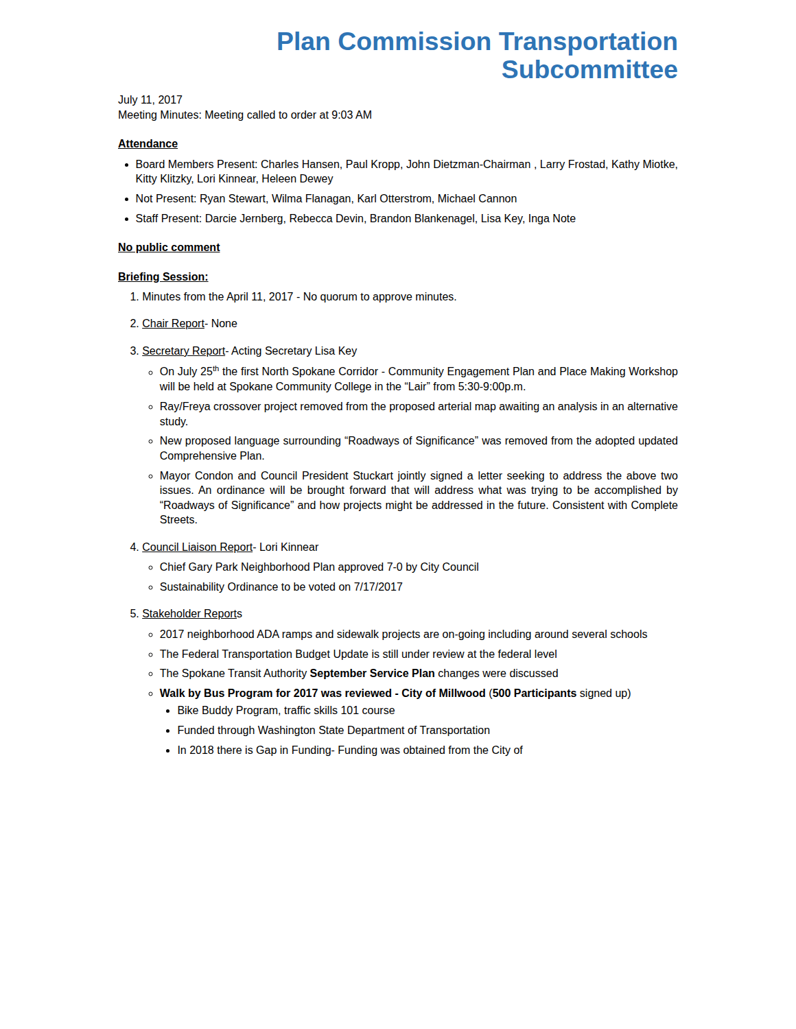Plan Commission Transportation Subcommittee
July 11, 2017
Meeting Minutes: Meeting called to order at 9:03 AM
Attendance
Board Members Present: Charles Hansen, Paul Kropp, John Dietzman-Chairman , Larry Frostad, Kathy Miotke, Kitty Klitzky, Lori Kinnear, Heleen Dewey
Not Present: Ryan Stewart, Wilma Flanagan, Karl Otterstrom, Michael Cannon
Staff Present: Darcie Jernberg, Rebecca Devin, Brandon Blankenagel, Lisa Key, Inga Note
No public comment
Briefing Session:
Minutes from the April 11, 2017 - No quorum to approve minutes.
Chair Report- None
Secretary Report- Acting Secretary Lisa Key
On July 25th the first North Spokane Corridor - Community Engagement Plan and Place Making Workshop will be held at Spokane Community College in the “Lair” from 5:30-9:00p.m.
Ray/Freya crossover project removed from the proposed arterial map awaiting an analysis in an alternative study.
New proposed language surrounding “Roadways of Significance” was removed from the adopted updated Comprehensive Plan.
Mayor Condon and Council President Stuckart jointly signed a letter seeking to address the above two issues. An ordinance will be brought forward that will address what was trying to be accomplished by “Roadways of Significance” and how projects might be addressed in the future. Consistent with Complete Streets.
Council Liaison Report- Lori Kinnear
Chief Gary Park Neighborhood Plan approved 7-0 by City Council
Sustainability Ordinance to be voted on 7/17/2017
Stakeholder Reports
2017 neighborhood ADA ramps and sidewalk projects are on-going including around several schools
The Federal Transportation Budget Update is still under review at the federal level
The Spokane Transit Authority September Service Plan changes were discussed
Walk by Bus Program for 2017 was reviewed - City of Millwood (500 Participants signed up)
Bike Buddy Program, traffic skills 101 course
Funded through Washington State Department of Transportation
In 2018 there is Gap in Funding- Funding was obtained from the City of